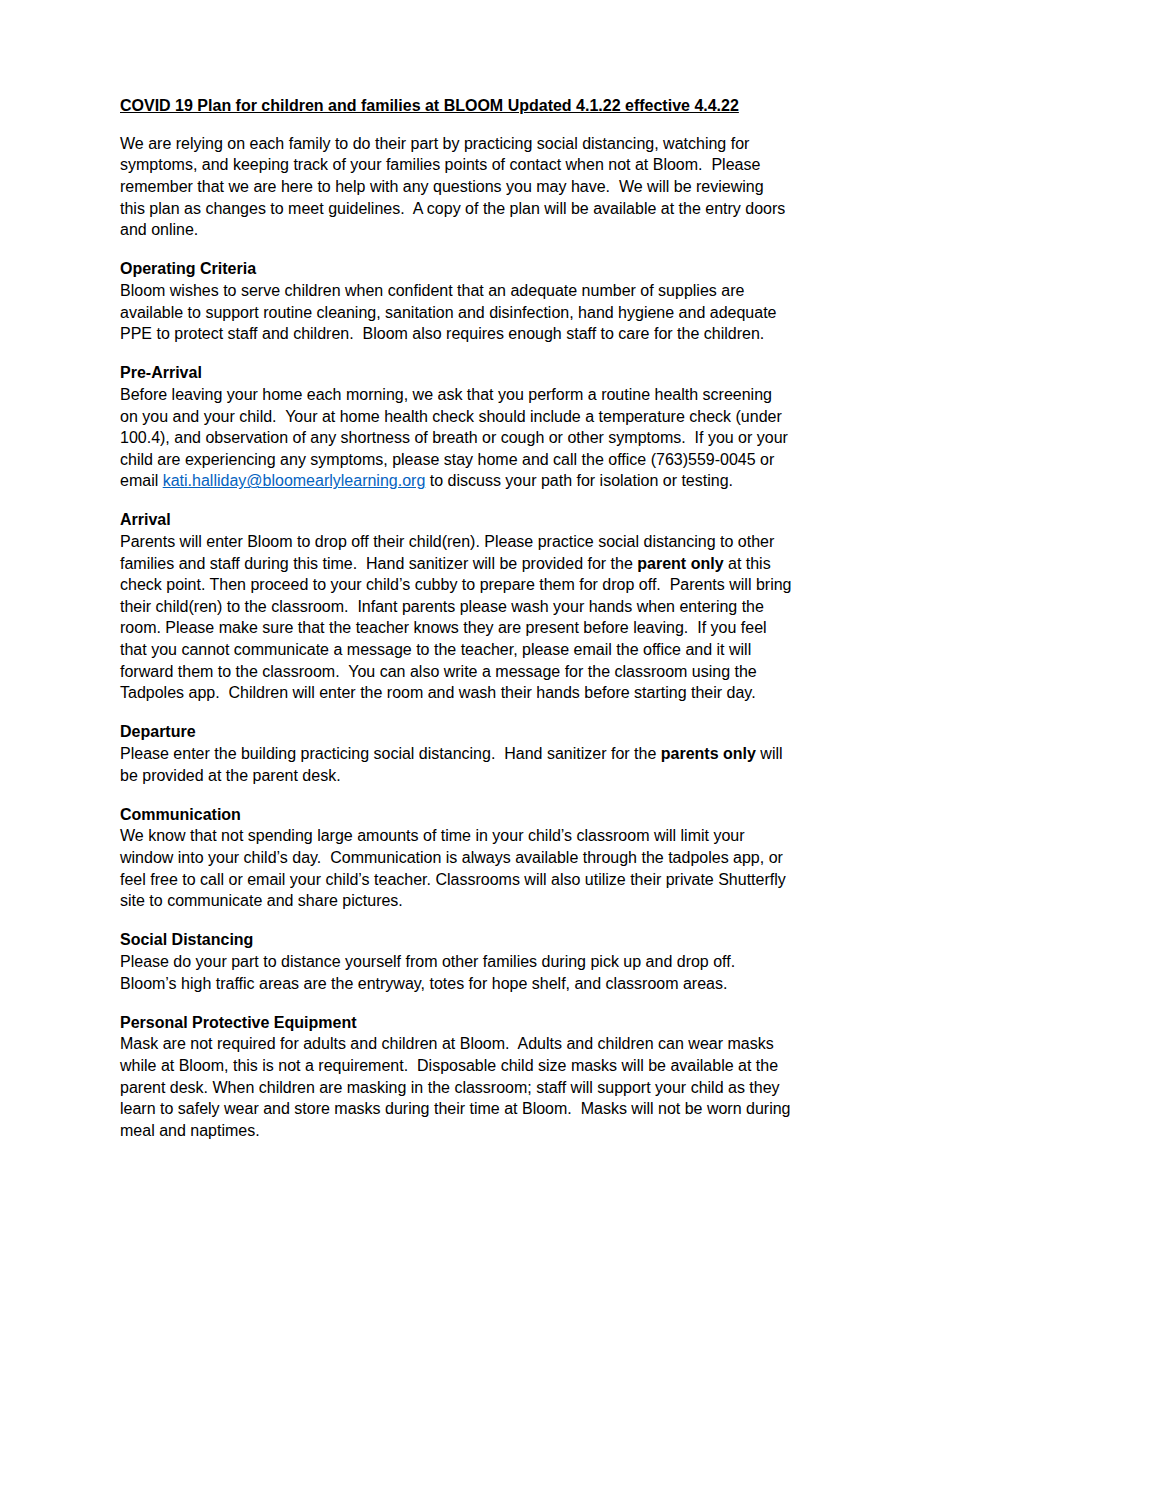COVID 19 Plan for children and families at BLOOM Updated 4.1.22 effective 4.4.22
We are relying on each family to do their part by practicing social distancing, watching for symptoms, and keeping track of your families points of contact when not at Bloom. Please remember that we are here to help with any questions you may have. We will be reviewing this plan as changes to meet guidelines. A copy of the plan will be available at the entry doors and online.
Operating Criteria
Bloom wishes to serve children when confident that an adequate number of supplies are available to support routine cleaning, sanitation and disinfection, hand hygiene and adequate PPE to protect staff and children. Bloom also requires enough staff to care for the children.
Pre-Arrival
Before leaving your home each morning, we ask that you perform a routine health screening on you and your child. Your at home health check should include a temperature check (under 100.4), and observation of any shortness of breath or cough or other symptoms. If you or your child are experiencing any symptoms, please stay home and call the office (763)559-0045 or email kati.halliday@bloomearlylearning.org to discuss your path for isolation or testing.
Arrival
Parents will enter Bloom to drop off their child(ren). Please practice social distancing to other families and staff during this time. Hand sanitizer will be provided for the parent only at this check point. Then proceed to your child’s cubby to prepare them for drop off. Parents will bring their child(ren) to the classroom. Infant parents please wash your hands when entering the room. Please make sure that the teacher knows they are present before leaving. If you feel that you cannot communicate a message to the teacher, please email the office and it will forward them to the classroom. You can also write a message for the classroom using the Tadpoles app. Children will enter the room and wash their hands before starting their day.
Departure
Please enter the building practicing social distancing. Hand sanitizer for the parents only will be provided at the parent desk.
Communication
We know that not spending large amounts of time in your child’s classroom will limit your window into your child’s day. Communication is always available through the tadpoles app, or feel free to call or email your child’s teacher. Classrooms will also utilize their private Shutterfly site to communicate and share pictures.
Social Distancing
Please do your part to distance yourself from other families during pick up and drop off. Bloom’s high traffic areas are the entryway, totes for hope shelf, and classroom areas.
Personal Protective Equipment
Mask are not required for adults and children at Bloom. Adults and children can wear masks while at Bloom, this is not a requirement. Disposable child size masks will be available at the parent desk. When children are masking in the classroom; staff will support your child as they learn to safely wear and store masks during their time at Bloom. Masks will not be worn during meal and naptimes.